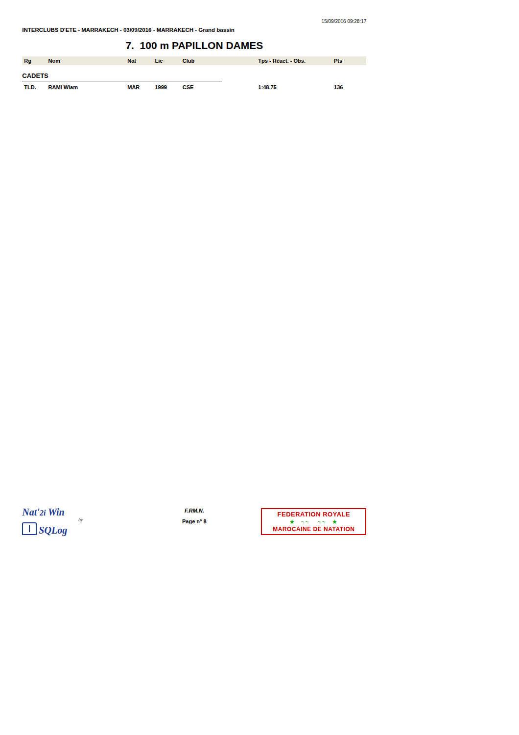15/09/2016 09:28:17
INTERCLUBS D'ETE - MARRAKECH - 03/09/2016 - MARRAKECH - Grand bassin
7. 100 m PAPILLON DAMES
| Rg | Nom | Nat | Lic | Club | Tps - Réact. - Obs. | Pts |
| --- | --- | --- | --- | --- | --- | --- |
| CADETS |
| TLD. | RAMI Wiam | MAR | 1999 | CSE | 1:48.75 | 136 |
Nat'2i Win
by
SQLog
F.RM.N.
Page n° 8
FEDERATION ROYALE
★ ~~ ~~ ★
MAROCAINE DE NATATION